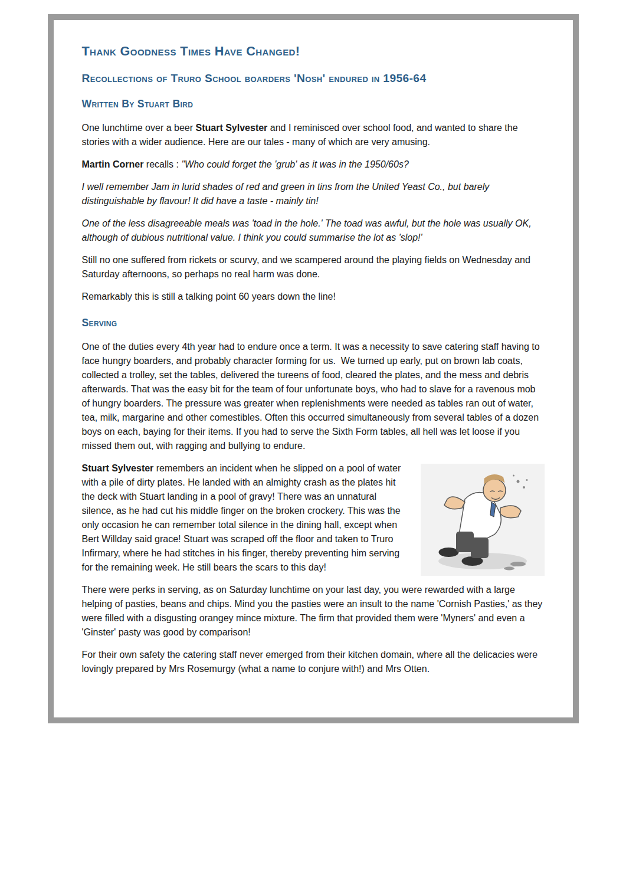Thank Goodness Times Have Changed!
Recollections of Truro School boarders 'Nosh' endured in 1956-64
Written By Stuart Bird
One lunchtime over a beer Stuart Sylvester and I reminisced over school food, and wanted to share the stories with a wider audience. Here are our tales - many of which are very amusing.
Martin Corner recalls : "Who could forget the 'grub' as it was in the 1950/60s?
I well remember Jam in lurid shades of red and green in tins from the United Yeast Co., but barely distinguishable by flavour! It did have a taste - mainly tin!
One of the less disagreeable meals was 'toad in the hole.' The toad was awful, but the hole was usually OK, although of dubious nutritional value. I think you could summarise the lot as 'slop!'
Still no one suffered from rickets or scurvy, and we scampered around the playing fields on Wednesday and Saturday afternoons, so perhaps no real harm was done.
Remarkably this is still a talking point 60 years down the line!
Serving
One of the duties every 4th year had to endure once a term. It was a necessity to save catering staff having to face hungry boarders, and probably character forming for us. We turned up early, put on brown lab coats, collected a trolley, set the tables, delivered the tureens of food, cleared the plates, and the mess and debris afterwards. That was the easy bit for the team of four unfortunate boys, who had to slave for a ravenous mob of hungry boarders. The pressure was greater when replenishments were needed as tables ran out of water, tea, milk, margarine and other comestibles. Often this occurred simultaneously from several tables of a dozen boys on each, baying for their items. If you had to serve the Sixth Form tables, all hell was let loose if you missed them out, with ragging and bullying to endure.
Stuart Sylvester remembers an incident when he slipped on a pool of water with a pile of dirty plates. He landed with an almighty crash as the plates hit the deck with Stuart landing in a pool of gravy! There was an unnatural silence, as he had cut his middle finger on the broken crockery. This was the only occasion he can remember total silence in the dining hall, except when Bert Willday said grace! Stuart was scraped off the floor and taken to Truro Infirmary, where he had stitches in his finger, thereby preventing him serving for the remaining week. He still bears the scars to this day!
There were perks in serving, as on Saturday lunchtime on your last day, you were rewarded with a large helping of pasties, beans and chips. Mind you the pasties were an insult to the name 'Cornish Pasties,' as they were filled with a disgusting orangey mince mixture. The firm that provided them were 'Myners' and even a 'Ginster' pasty was good by comparison!
For their own safety the catering staff never emerged from their kitchen domain, where all the delicacies were lovingly prepared by Mrs Rosemurgy (what a name to conjure with!) and Mrs Otten.